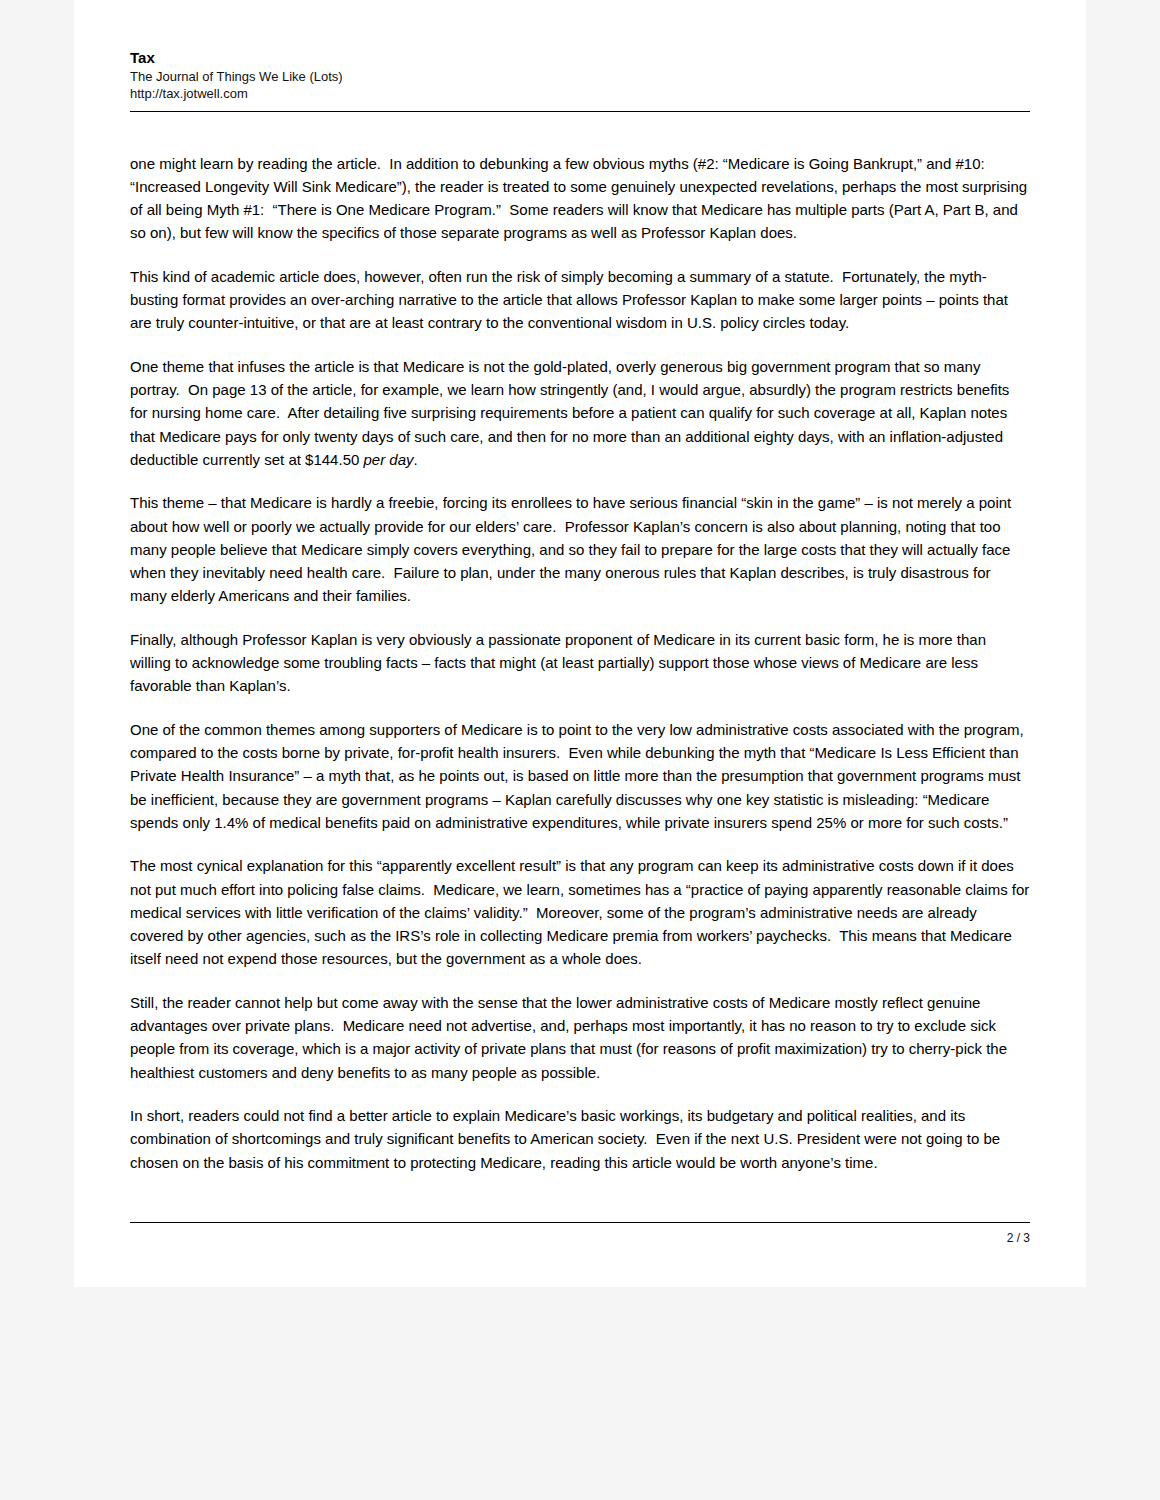Tax
The Journal of Things We Like (Lots)
http://tax.jotwell.com
one might learn by reading the article. In addition to debunking a few obvious myths (#2: “Medicare is Going Bankrupt,” and #10: “Increased Longevity Will Sink Medicare”), the reader is treated to some genuinely unexpected revelations, perhaps the most surprising of all being Myth #1: “There is One Medicare Program.” Some readers will know that Medicare has multiple parts (Part A, Part B, and so on), but few will know the specifics of those separate programs as well as Professor Kaplan does.
This kind of academic article does, however, often run the risk of simply becoming a summary of a statute. Fortunately, the myth-busting format provides an over-arching narrative to the article that allows Professor Kaplan to make some larger points – points that are truly counter-intuitive, or that are at least contrary to the conventional wisdom in U.S. policy circles today.
One theme that infuses the article is that Medicare is not the gold-plated, overly generous big government program that so many portray. On page 13 of the article, for example, we learn how stringently (and, I would argue, absurdly) the program restricts benefits for nursing home care. After detailing five surprising requirements before a patient can qualify for such coverage at all, Kaplan notes that Medicare pays for only twenty days of such care, and then for no more than an additional eighty days, with an inflation-adjusted deductible currently set at $144.50 per day.
This theme – that Medicare is hardly a freebie, forcing its enrollees to have serious financial “skin in the game” – is not merely a point about how well or poorly we actually provide for our elders’ care. Professor Kaplan’s concern is also about planning, noting that too many people believe that Medicare simply covers everything, and so they fail to prepare for the large costs that they will actually face when they inevitably need health care. Failure to plan, under the many onerous rules that Kaplan describes, is truly disastrous for many elderly Americans and their families.
Finally, although Professor Kaplan is very obviously a passionate proponent of Medicare in its current basic form, he is more than willing to acknowledge some troubling facts – facts that might (at least partially) support those whose views of Medicare are less favorable than Kaplan’s.
One of the common themes among supporters of Medicare is to point to the very low administrative costs associated with the program, compared to the costs borne by private, for-profit health insurers. Even while debunking the myth that “Medicare Is Less Efficient than Private Health Insurance” – a myth that, as he points out, is based on little more than the presumption that government programs must be inefficient, because they are government programs – Kaplan carefully discusses why one key statistic is misleading: “Medicare spends only 1.4% of medical benefits paid on administrative expenditures, while private insurers spend 25% or more for such costs.”
The most cynical explanation for this “apparently excellent result” is that any program can keep its administrative costs down if it does not put much effort into policing false claims. Medicare, we learn, sometimes has a “practice of paying apparently reasonable claims for medical services with little verification of the claims’ validity.” Moreover, some of the program’s administrative needs are already covered by other agencies, such as the IRS’s role in collecting Medicare premia from workers’ paychecks. This means that Medicare itself need not expend those resources, but the government as a whole does.
Still, the reader cannot help but come away with the sense that the lower administrative costs of Medicare mostly reflect genuine advantages over private plans. Medicare need not advertise, and, perhaps most importantly, it has no reason to try to exclude sick people from its coverage, which is a major activity of private plans that must (for reasons of profit maximization) try to cherry-pick the healthiest customers and deny benefits to as many people as possible.
In short, readers could not find a better article to explain Medicare’s basic workings, its budgetary and political realities, and its combination of shortcomings and truly significant benefits to American society. Even if the next U.S. President were not going to be chosen on the basis of his commitment to protecting Medicare, reading this article would be worth anyone’s time.
2 / 3